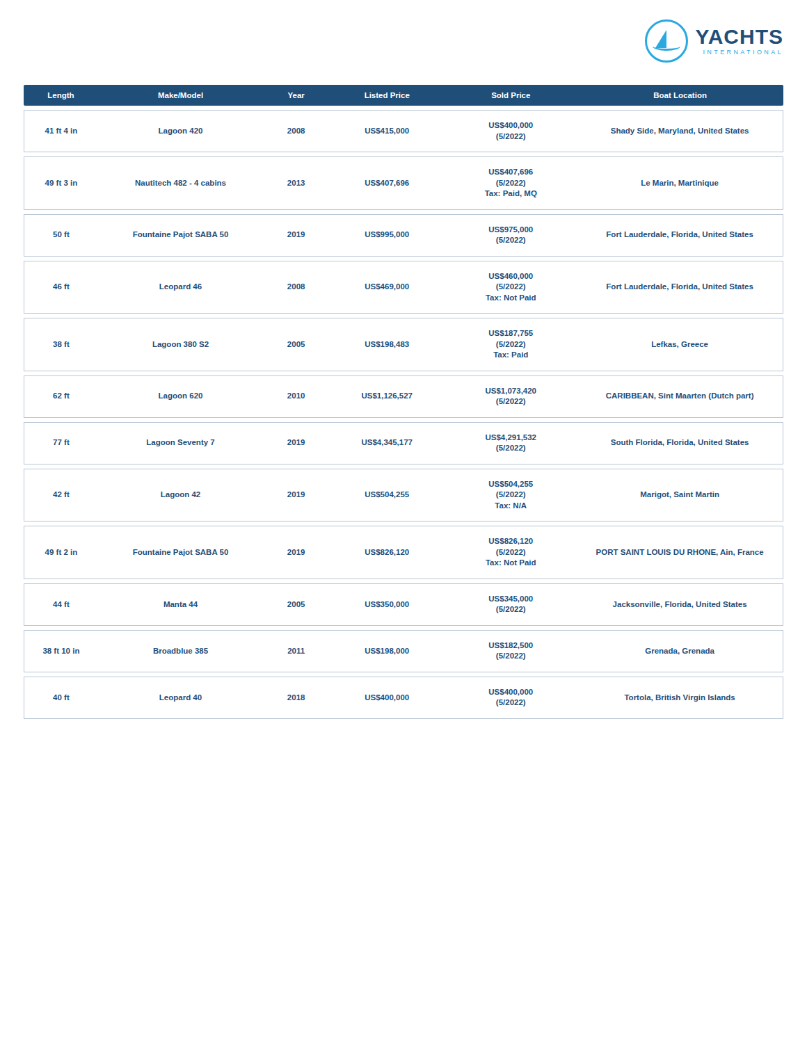YACHTS
INTERNATIONAL
| Length | Make/Model | Year | Listed Price | Sold Price | Boat Location |
| --- | --- | --- | --- | --- | --- |
| 41 ft 4 in | Lagoon 420 | 2008 | US$415,000 | US$400,000 (5/2022) | Shady Side, Maryland, United States |
| 49 ft 3 in | Nautitech 482 - 4 cabins | 2013 | US$407,696 | US$407,696 (5/2022) Tax: Paid, MQ | Le Marin, Martinique |
| 50 ft | Fountaine Pajot SABA 50 | 2019 | US$995,000 | US$975,000 (5/2022) | Fort Lauderdale, Florida, United States |
| 46 ft | Leopard 46 | 2008 | US$469,000 | US$460,000 (5/2022) Tax: Not Paid | Fort Lauderdale, Florida, United States |
| 38 ft | Lagoon 380 S2 | 2005 | US$198,483 | US$187,755 (5/2022) Tax: Paid | Lefkas, Greece |
| 62 ft | Lagoon 620 | 2010 | US$1,126,527 | US$1,073,420 (5/2022) | CARIBBEAN, Sint Maarten (Dutch part) |
| 77 ft | Lagoon Seventy 7 | 2019 | US$4,345,177 | US$4,291,532 (5/2022) | South Florida, Florida, United States |
| 42 ft | Lagoon 42 | 2019 | US$504,255 | US$504,255 (5/2022) Tax: N/A | Marigot, Saint Martin |
| 49 ft 2 in | Fountaine Pajot SABA 50 | 2019 | US$826,120 | US$826,120 (5/2022) Tax: Not Paid | PORT SAINT LOUIS DU RHONE, Ain, France |
| 44 ft | Manta 44 | 2005 | US$350,000 | US$345,000 (5/2022) | Jacksonville, Florida, United States |
| 38 ft 10 in | Broadblue 385 | 2011 | US$198,000 | US$182,500 (5/2022) | Grenada, Grenada |
| 40 ft | Leopard 40 | 2018 | US$400,000 | US$400,000 (5/2022) | Tortola, British Virgin Islands |